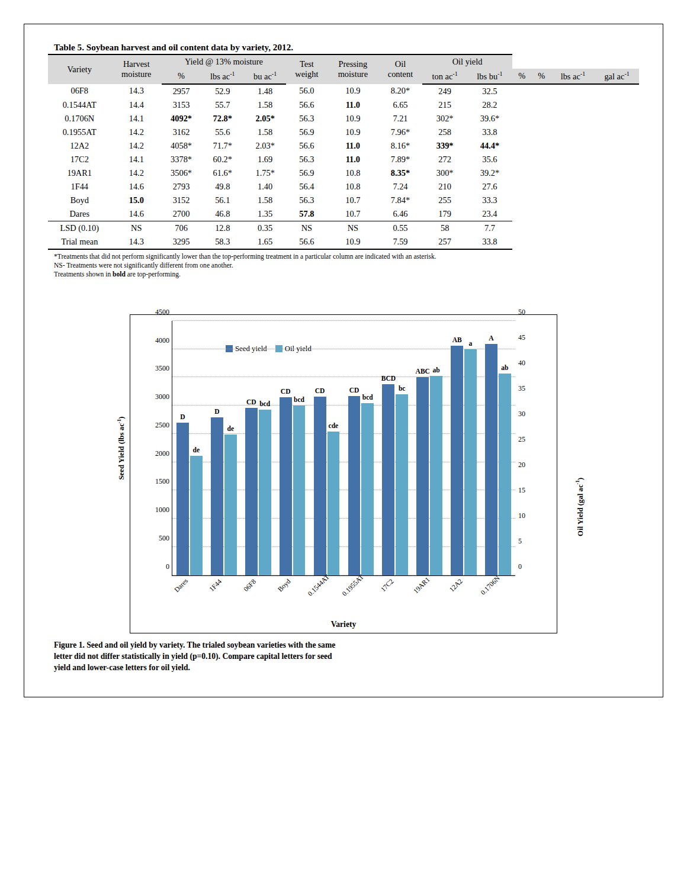Table 5. Soybean harvest and oil content data by variety, 2012.
| Variety | Harvest moisture | Yield @ 13% moisture | Test weight | Pressing moisture | Oil content | Oil yield |
| --- | --- | --- | --- | --- | --- | --- |
| % | lbs ac -1 | bu ac -1 | ton ac -1 | lbs bu -1 | % | % | lbs ac -1 | gal ac -1 |
| 06F8 | 14.3 | 2957 | 52.9 | 1.48 | 56.0 | 10.9 | 8.20* | 249 | 32.5 |
| 0.1544AT | 14.4 | 3153 | 55.7 | 1.58 | 56.6 | 11.0 | 6.65 | 215 | 28.2 |
| 0.1706N | 14.1 | 4092* | 72.8* | 2.05* | 56.3 | 10.9 | 7.21 | 302* | 39.6* |
| 0.1955AT | 14.2 | 3162 | 55.6 | 1.58 | 56.9 | 10.9 | 7.96* | 258 | 33.8 |
| 12A2 | 14.2 | 4058* | 71.7* | 2.03* | 56.6 | 11.0 | 8.16* | 339* | 44.4* |
| 17C2 | 14.1 | 3378* | 60.2* | 1.69 | 56.3 | 11.0 | 7.89* | 272 | 35.6 |
| 19AR1 | 14.2 | 3506* | 61.6* | 1.75* | 56.9 | 10.8 | 8.35* | 300* | 39.2* |
| 1F44 | 14.6 | 2793 | 49.8 | 1.40 | 56.4 | 10.8 | 7.24 | 210 | 27.6 |
| Boyd | 15.0 | 3152 | 56.1 | 1.58 | 56.3 | 10.7 | 7.84* | 255 | 33.3 |
| Dares | 14.6 | 2700 | 46.8 | 1.35 | 57.8 | 10.7 | 6.46 | 179 | 23.4 |
| LSD (0.10) | NS | 706 | 12.8 | 0.35 | NS | NS | 0.55 | 58 | 7.7 |
| Trial mean | 14.3 | 3295 | 58.3 | 1.65 | 56.6 | 10.9 | 7.59 | 257 | 33.8 |
*Treatments that did not perform significantly lower than the top-performing treatment in a particular column are indicated with an asterisk.
NS- Treatments were not significantly different from one another.
Treatments shown in bold are top-performing.
Seed yield
Oil yield
0
500
1000
1500
2000
2500
3000
3500
4000
4500
0
5
10
15
20
25
30
35
40
45
50
Seed Yield (lbs ac-1)
Oil Yield (gal ac-1)
D
de
D
de
CD
bcd
CD
bcd
CD
cde
CD
bcd
BCD
bc
ABC
ab
AB
a
A
ab
Dares
1F44
06F8
Boyd
0.1544AT
0.1955AT
17C2
19AR1
12A2
0.1706N
Variety
Figure 1. Seed and oil yield by variety. The trialed soybean varieties with the same
letter did not differ statistically in yield (p=0.10). Compare capital letters for seed
yield and lower-case letters for oil yield.